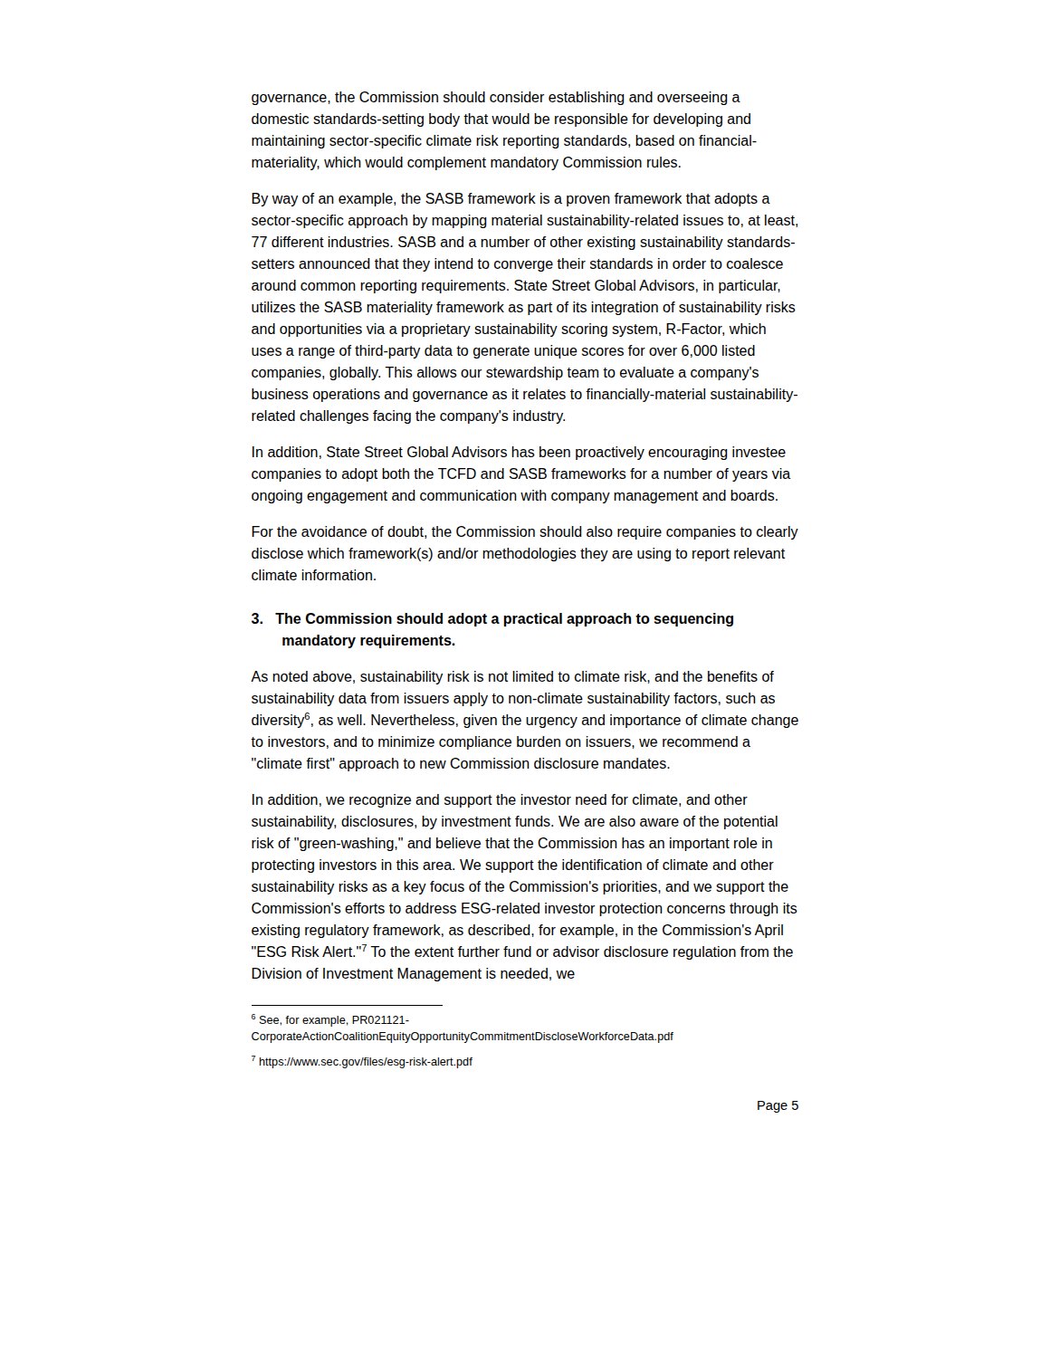governance, the Commission should consider establishing and overseeing a domestic standards-setting body that would be responsible for developing and maintaining sector-specific climate risk reporting standards, based on financial-materiality, which would complement mandatory Commission rules.
By way of an example, the SASB framework is a proven framework that adopts a sector-specific approach by mapping material sustainability-related issues to, at least, 77 different industries. SASB and a number of other existing sustainability standards-setters announced that they intend to converge their standards in order to coalesce around common reporting requirements. State Street Global Advisors, in particular, utilizes the SASB materiality framework as part of its integration of sustainability risks and opportunities via a proprietary sustainability scoring system, R-Factor, which uses a range of third-party data to generate unique scores for over 6,000 listed companies, globally. This allows our stewardship team to evaluate a company's business operations and governance as it relates to financially-material sustainability-related challenges facing the company's industry.
In addition, State Street Global Advisors has been proactively encouraging investee companies to adopt both the TCFD and SASB frameworks for a number of years via ongoing engagement and communication with company management and boards.
For the avoidance of doubt, the Commission should also require companies to clearly disclose which framework(s) and/or methodologies they are using to report relevant climate information.
3. The Commission should adopt a practical approach to sequencing mandatory requirements.
As noted above, sustainability risk is not limited to climate risk, and the benefits of sustainability data from issuers apply to non-climate sustainability factors, such as diversity6, as well. Nevertheless, given the urgency and importance of climate change to investors, and to minimize compliance burden on issuers, we recommend a "climate first" approach to new Commission disclosure mandates.
In addition, we recognize and support the investor need for climate, and other sustainability, disclosures, by investment funds. We are also aware of the potential risk of "green-washing," and believe that the Commission has an important role in protecting investors in this area. We support the identification of climate and other sustainability risks as a key focus of the Commission's priorities, and we support the Commission's efforts to address ESG-related investor protection concerns through its existing regulatory framework, as described, for example, in the Commission's April "ESG Risk Alert."7 To the extent further fund or advisor disclosure regulation from the Division of Investment Management is needed, we
6 See, for example, PR021121-CorporateActionCoalitionEquityOpportunityCommitmentDiscloseWorkforceData.pdf
7 https://www.sec.gov/files/esg-risk-alert.pdf
Page 5